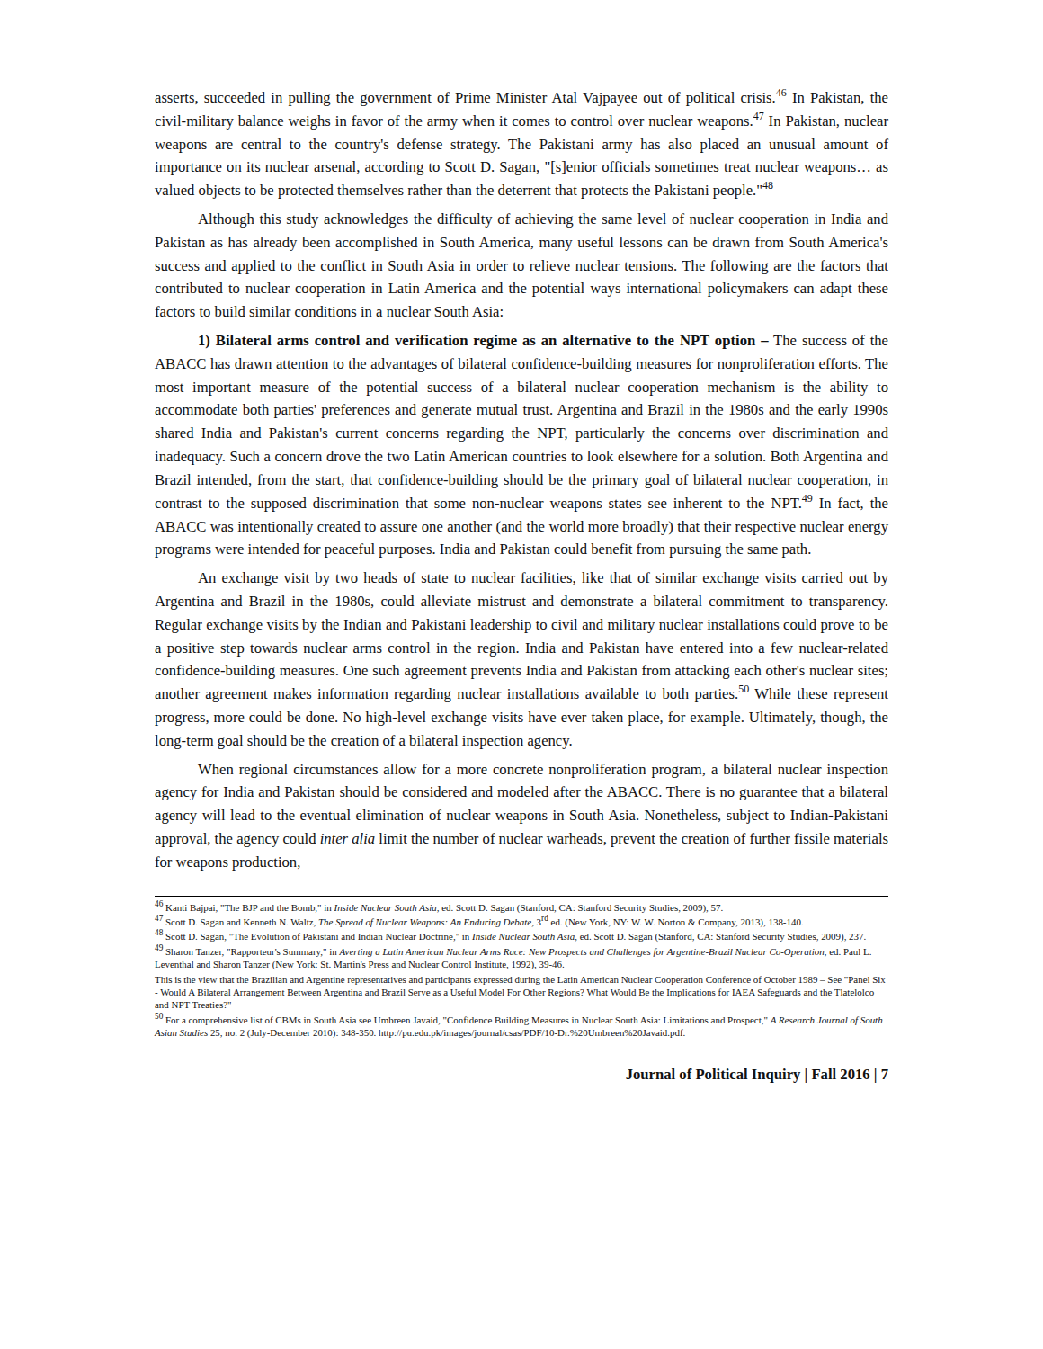asserts, succeeded in pulling the government of Prime Minister Atal Vajpayee out of political crisis.46 In Pakistan, the civil-military balance weighs in favor of the army when it comes to control over nuclear weapons.47 In Pakistan, nuclear weapons are central to the country's defense strategy. The Pakistani army has also placed an unusual amount of importance on its nuclear arsenal, according to Scott D. Sagan, "[s]enior officials sometimes treat nuclear weapons… as valued objects to be protected themselves rather than the deterrent that protects the Pakistani people."48
Although this study acknowledges the difficulty of achieving the same level of nuclear cooperation in India and Pakistan as has already been accomplished in South America, many useful lessons can be drawn from South America's success and applied to the conflict in South Asia in order to relieve nuclear tensions. The following are the factors that contributed to nuclear cooperation in Latin America and the potential ways international policymakers can adapt these factors to build similar conditions in a nuclear South Asia:
1) Bilateral arms control and verification regime as an alternative to the NPT option – The success of the ABACC has drawn attention to the advantages of bilateral confidence-building measures for nonproliferation efforts. The most important measure of the potential success of a bilateral nuclear cooperation mechanism is the ability to accommodate both parties' preferences and generate mutual trust. Argentina and Brazil in the 1980s and the early 1990s shared India and Pakistan's current concerns regarding the NPT, particularly the concerns over discrimination and inadequacy. Such a concern drove the two Latin American countries to look elsewhere for a solution. Both Argentina and Brazil intended, from the start, that confidence-building should be the primary goal of bilateral nuclear cooperation, in contrast to the supposed discrimination that some non-nuclear weapons states see inherent to the NPT.49 In fact, the ABACC was intentionally created to assure one another (and the world more broadly) that their respective nuclear energy programs were intended for peaceful purposes. India and Pakistan could benefit from pursuing the same path.
An exchange visit by two heads of state to nuclear facilities, like that of similar exchange visits carried out by Argentina and Brazil in the 1980s, could alleviate mistrust and demonstrate a bilateral commitment to transparency. Regular exchange visits by the Indian and Pakistani leadership to civil and military nuclear installations could prove to be a positive step towards nuclear arms control in the region. India and Pakistan have entered into a few nuclear-related confidence-building measures. One such agreement prevents India and Pakistan from attacking each other's nuclear sites; another agreement makes information regarding nuclear installations available to both parties.50 While these represent progress, more could be done. No high-level exchange visits have ever taken place, for example. Ultimately, though, the long-term goal should be the creation of a bilateral inspection agency.
When regional circumstances allow for a more concrete nonproliferation program, a bilateral nuclear inspection agency for India and Pakistan should be considered and modeled after the ABACC. There is no guarantee that a bilateral agency will lead to the eventual elimination of nuclear weapons in South Asia. Nonetheless, subject to Indian-Pakistani approval, the agency could inter alia limit the number of nuclear warheads, prevent the creation of further fissile materials for weapons production,
46 Kanti Bajpai, "The BJP and the Bomb," in Inside Nuclear South Asia, ed. Scott D. Sagan (Stanford, CA: Stanford Security Studies, 2009), 57.
47 Scott D. Sagan and Kenneth N. Waltz, The Spread of Nuclear Weapons: An Enduring Debate, 3rd ed. (New York, NY: W. W. Norton & Company, 2013), 138-140.
48 Scott D. Sagan, "The Evolution of Pakistani and Indian Nuclear Doctrine," in Inside Nuclear South Asia, ed. Scott D. Sagan (Stanford, CA: Stanford Security Studies, 2009), 237.
49 Sharon Tanzer, "Rapporteur's Summary," in Averting a Latin American Nuclear Arms Race: New Prospects and Challenges for Argentine-Brazil Nuclear Co-Operation, ed. Paul L. Leventhal and Sharon Tanzer (New York: St. Martin's Press and Nuclear Control Institute, 1992), 39-46.
This is the view that the Brazilian and Argentine representatives and participants expressed during the Latin American Nuclear Cooperation Conference of October 1989 – See "Panel Six - Would A Bilateral Arrangement Between Argentina and Brazil Serve as a Useful Model For Other Regions? What Would Be the Implications for IAEA Safeguards and the Tlatelolco and NPT Treaties?"
50 For a comprehensive list of CBMs in South Asia see Umbreen Javaid, "Confidence Building Measures in Nuclear South Asia: Limitations and Prospect," A Research Journal of South Asian Studies 25, no. 2 (July-December 2010): 348-350. http://pu.edu.pk/images/journal/csas/PDF/10-Dr.%20Umbreen%20Javaid.pdf.
Journal of Political Inquiry | Fall 2016 | 7